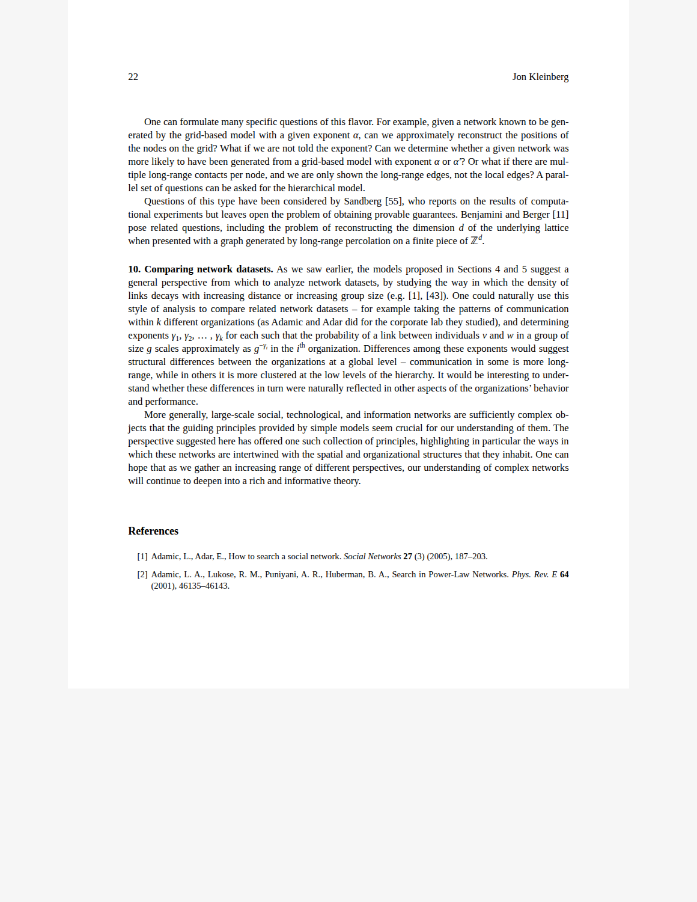22 Jon Kleinberg
One can formulate many specific questions of this flavor. For example, given a network known to be generated by the grid-based model with a given exponent α, can we approximately reconstruct the positions of the nodes on the grid? What if we are not told the exponent? Can we determine whether a given network was more likely to have been generated from a grid-based model with exponent α or α′? Or what if there are multiple long-range contacts per node, and we are only shown the long-range edges, not the local edges? A parallel set of questions can be asked for the hierarchical model.
Questions of this type have been considered by Sandberg [55], who reports on the results of computational experiments but leaves open the problem of obtaining provable guarantees. Benjamini and Berger [11] pose related questions, including the problem of reconstructing the dimension d of the underlying lattice when presented with a graph generated by long-range percolation on a finite piece of ℤd.
10. Comparing network datasets. As we saw earlier, the models proposed in Sections 4 and 5 suggest a general perspective from which to analyze network datasets, by studying the way in which the density of links decays with increasing distance or increasing group size (e.g. [1], [43]). One could naturally use this style of analysis to compare related network datasets – for example taking the patterns of communication within k different organizations (as Adamic and Adar did for the corporate lab they studied), and determining exponents γ1, γ2, … , γk for each such that the probability of a link between individuals v and w in a group of size g scales approximately as g−γi in the ith organization. Differences among these exponents would suggest structural differences between the organizations at a global level – communication in some is more long-range, while in others it is more clustered at the low levels of the hierarchy. It would be interesting to understand whether these differences in turn were naturally reflected in other aspects of the organizations’ behavior and performance.
More generally, large-scale social, technological, and information networks are sufficiently complex objects that the guiding principles provided by simple models seem crucial for our understanding of them. The perspective suggested here has offered one such collection of principles, highlighting in particular the ways in which these networks are intertwined with the spatial and organizational structures that they inhabit. One can hope that as we gather an increasing range of different perspectives, our understanding of complex networks will continue to deepen into a rich and informative theory.
References
[1] Adamic, L., Adar, E., How to search a social network. Social Networks 27 (3) (2005), 187–203.
[2] Adamic, L. A., Lukose, R. M., Puniyani, A. R., Huberman, B. A., Search in Power-Law Networks. Phys. Rev. E 64 (2001), 46135–46143.